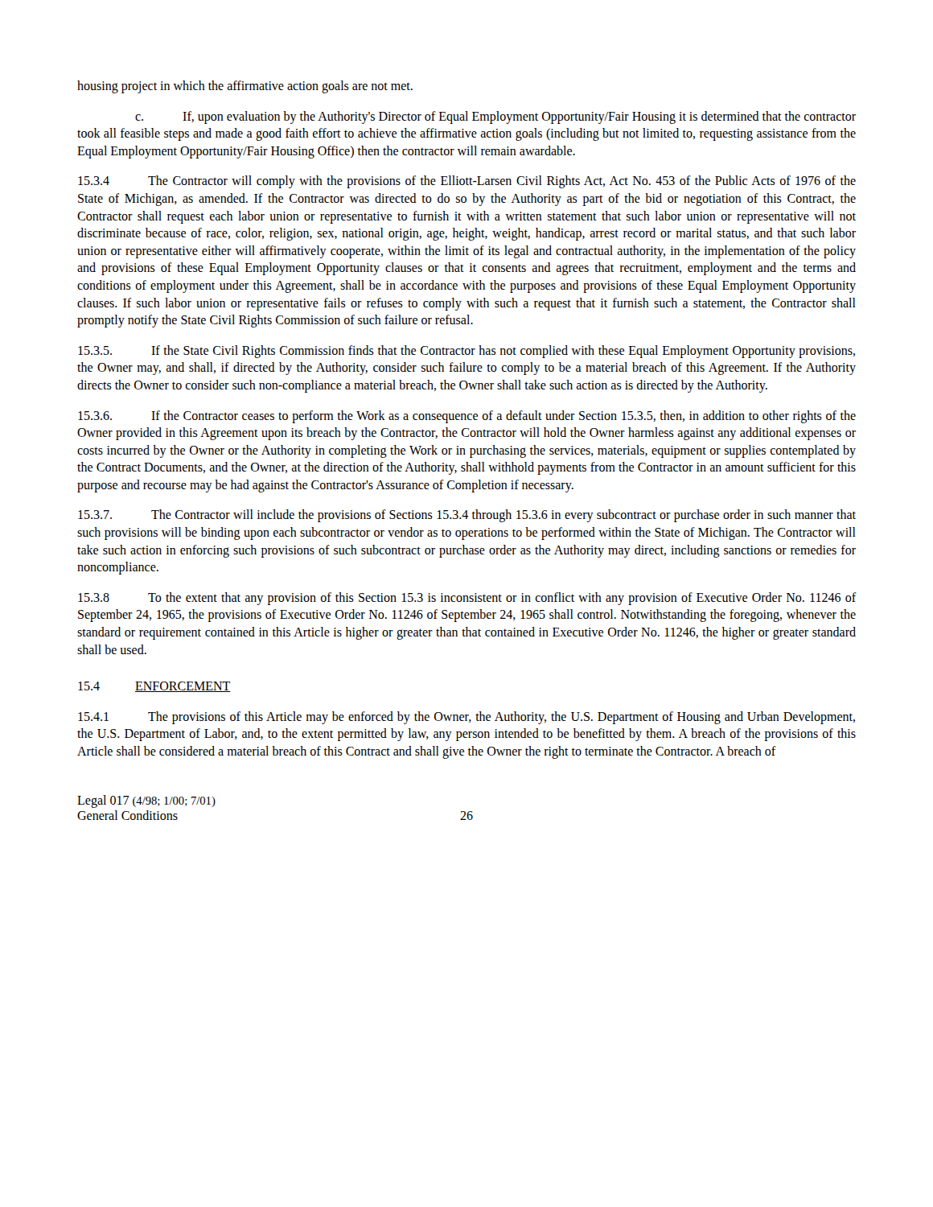housing project in which the affirmative action goals are not met.
c. If, upon evaluation by the Authority's Director of Equal Employment Opportunity/Fair Housing it is determined that the contractor took all feasible steps and made a good faith effort to achieve the affirmative action goals (including but not limited to, requesting assistance from the Equal Employment Opportunity/Fair Housing Office) then the contractor will remain awardable.
15.3.4 The Contractor will comply with the provisions of the Elliott-Larsen Civil Rights Act, Act No. 453 of the Public Acts of 1976 of the State of Michigan, as amended. If the Contractor was directed to do so by the Authority as part of the bid or negotiation of this Contract, the Contractor shall request each labor union or representative to furnish it with a written statement that such labor union or representative will not discriminate because of race, color, religion, sex, national origin, age, height, weight, handicap, arrest record or marital status, and that such labor union or representative either will affirmatively cooperate, within the limit of its legal and contractual authority, in the implementation of the policy and provisions of these Equal Employment Opportunity clauses or that it consents and agrees that recruitment, employment and the terms and conditions of employment under this Agreement, shall be in accordance with the purposes and provisions of these Equal Employment Opportunity clauses. If such labor union or representative fails or refuses to comply with such a request that it furnish such a statement, the Contractor shall promptly notify the State Civil Rights Commission of such failure or refusal.
15.3.5. If the State Civil Rights Commission finds that the Contractor has not complied with these Equal Employment Opportunity provisions, the Owner may, and shall, if directed by the Authority, consider such failure to comply to be a material breach of this Agreement. If the Authority directs the Owner to consider such non-compliance a material breach, the Owner shall take such action as is directed by the Authority.
15.3.6. If the Contractor ceases to perform the Work as a consequence of a default under Section 15.3.5, then, in addition to other rights of the Owner provided in this Agreement upon its breach by the Contractor, the Contractor will hold the Owner harmless against any additional expenses or costs incurred by the Owner or the Authority in completing the Work or in purchasing the services, materials, equipment or supplies contemplated by the Contract Documents, and the Owner, at the direction of the Authority, shall withhold payments from the Contractor in an amount sufficient for this purpose and recourse may be had against the Contractor's Assurance of Completion if necessary.
15.3.7. The Contractor will include the provisions of Sections 15.3.4 through 15.3.6 in every subcontract or purchase order in such manner that such provisions will be binding upon each subcontractor or vendor as to operations to be performed within the State of Michigan. The Contractor will take such action in enforcing such provisions of such subcontract or purchase order as the Authority may direct, including sanctions or remedies for noncompliance.
15.3.8 To the extent that any provision of this Section 15.3 is inconsistent or in conflict with any provision of Executive Order No. 11246 of September 24, 1965, the provisions of Executive Order No. 11246 of September 24, 1965 shall control. Notwithstanding the foregoing, whenever the standard or requirement contained in this Article is higher or greater than that contained in Executive Order No. 11246, the higher or greater standard shall be used.
15.4 ENFORCEMENT
15.4.1 The provisions of this Article may be enforced by the Owner, the Authority, the U.S. Department of Housing and Urban Development, the U.S. Department of Labor, and, to the extent permitted by law, any person intended to be benefitted by them. A breach of the provisions of this Article shall be considered a material breach of this Contract and shall give the Owner the right to terminate the Contractor. A breach of
Legal 017 (4/98; 1/00; 7/01)
General Conditions
26